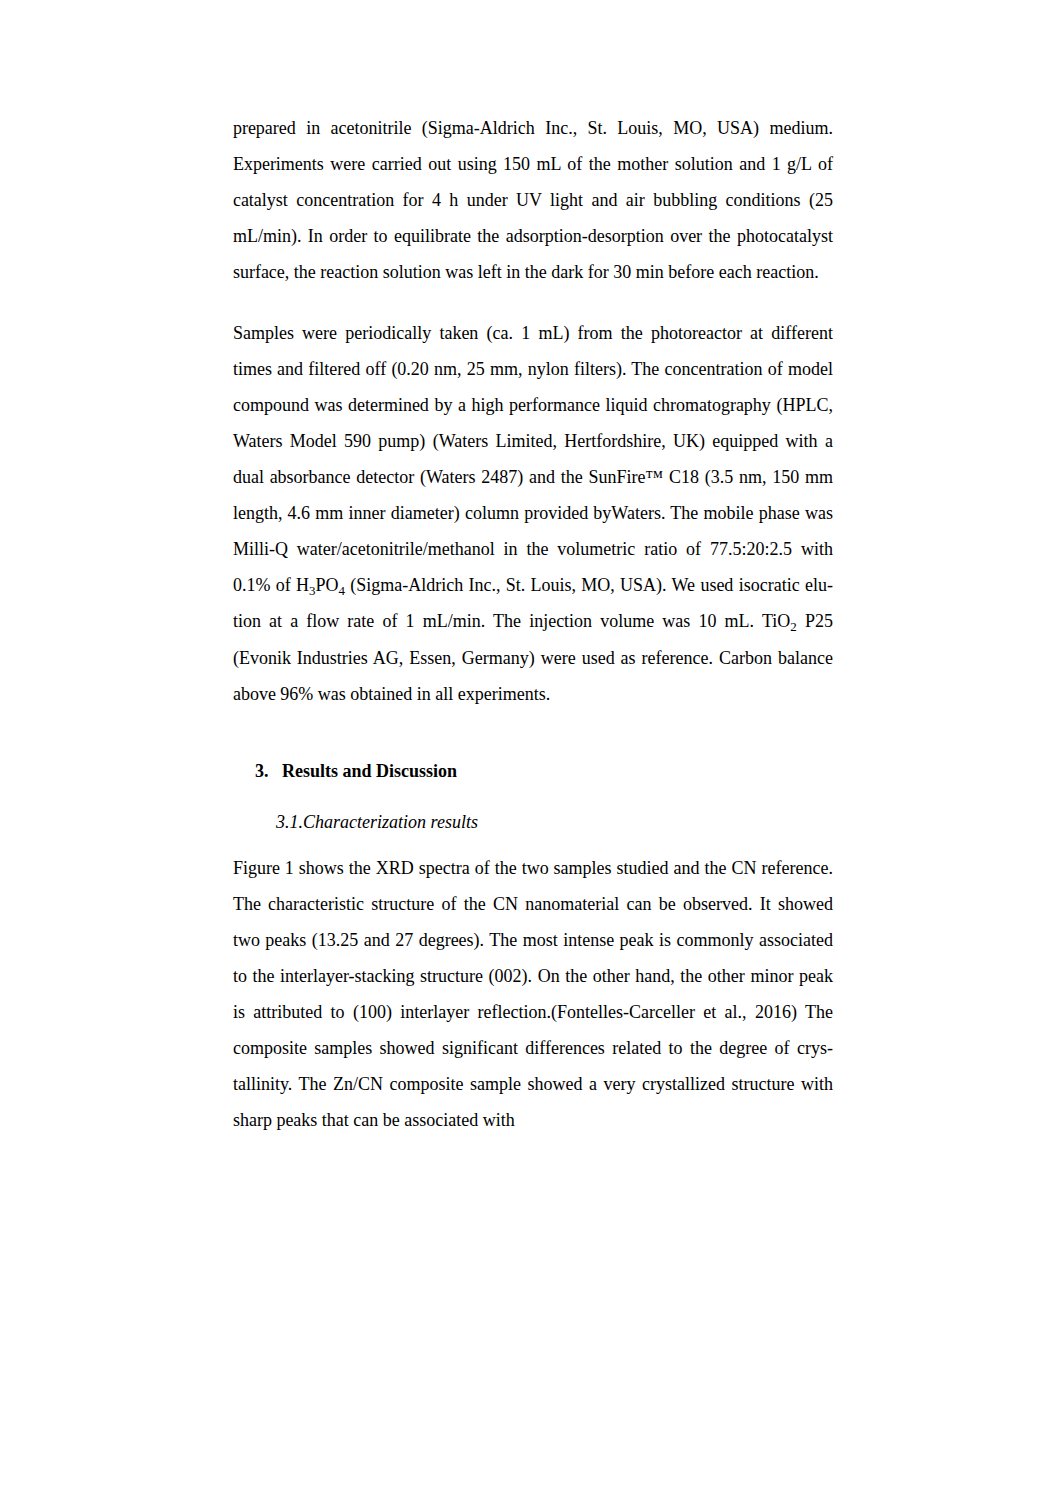prepared in acetonitrile (Sigma-Aldrich Inc., St. Louis, MO, USA) medium. Experiments were carried out using 150 mL of the mother solution and 1 g/L of catalyst concentration for 4 h under UV light and air bubbling conditions (25 mL/min). In order to equilibrate the adsorption-desorption over the photocatalyst surface, the reaction solution was left in the dark for 30 min before each reaction.
Samples were periodically taken (ca. 1 mL) from the photoreactor at different times and filtered off (0.20 nm, 25 mm, nylon filters). The concentration of model compound was determined by a high performance liquid chromatography (HPLC, Waters Model 590 pump) (Waters Limited, Hertfordshire, UK) equipped with a dual absorbance detector (Waters 2487) and the SunFire™ C18 (3.5 nm, 150 mm length, 4.6 mm inner diameter) column provided byWaters. The mobile phase was Milli-Q water/acetonitrile/methanol in the volumetric ratio of 77.5:20:2.5 with 0.1% of H3PO4 (Sigma-Aldrich Inc., St. Louis, MO, USA). We used isocratic elution at a flow rate of 1 mL/min. The injection volume was 10 mL. TiO2 P25 (Evonik Industries AG, Essen, Germany) were used as reference. Carbon balance above 96% was obtained in all experiments.
3. Results and Discussion
3.1.Characterization results
Figure 1 shows the XRD spectra of the two samples studied and the CN reference. The characteristic structure of the CN nanomaterial can be observed. It showed two peaks (13.25 and 27 degrees). The most intense peak is commonly associated to the interlayer-stacking structure (002). On the other hand, the other minor peak is attributed to (100) interlayer reflection.(Fontelles-Carceller et al., 2016) The composite samples showed significant differences related to the degree of crystallinity. The Zn/CN composite sample showed a very crystallized structure with sharp peaks that can be associated with